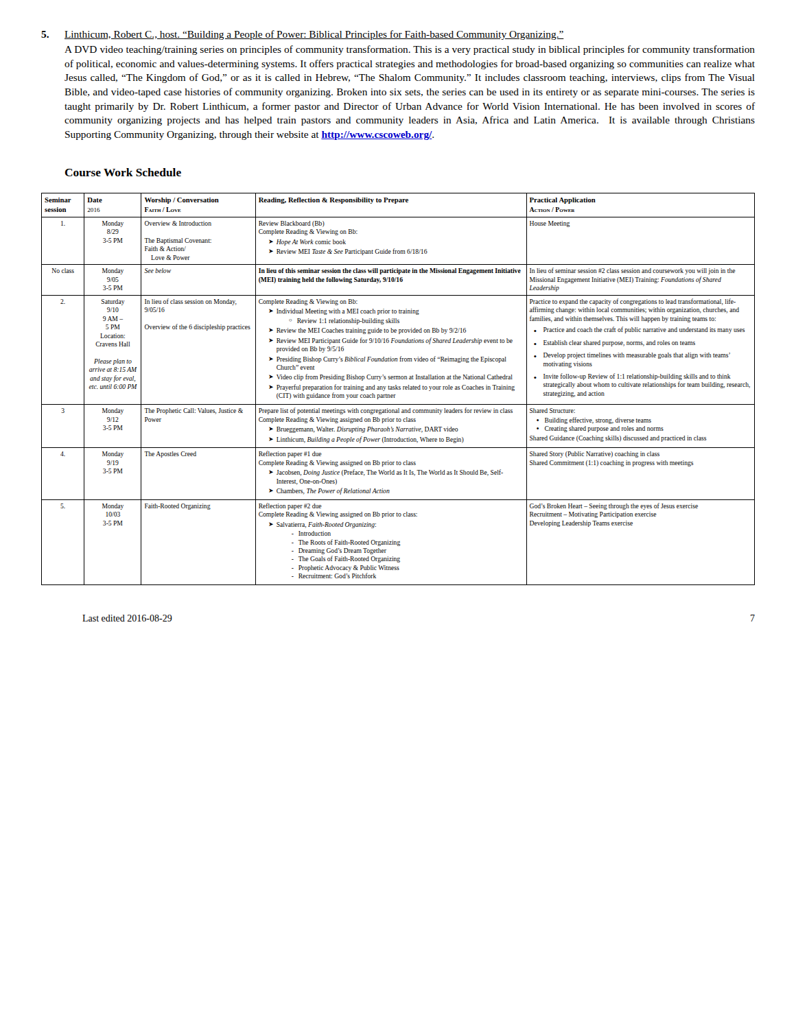5.
Linthicum, Robert C., host. “Building a People of Power: Biblical Principles for Faith-based Community Organizing.”
A DVD video teaching/training series on principles of community transformation. This is a very practical study in biblical principles for community transformation of political, economic and values-determining systems. It offers practical strategies and methodologies for broad-based organizing so communities can realize what Jesus called, “The Kingdom of God,” or as it is called in Hebrew, “The Shalom Community.” It includes classroom teaching, interviews, clips from The Visual Bible, and video-taped case histories of community organizing. Broken into six sets, the series can be used in its entirety or as separate mini-courses. The series is taught primarily by Dr. Robert Linthicum, a former pastor and Director of Urban Advance for World Vision International. He has been involved in scores of community organizing projects and has helped train pastors and community leaders in Asia, Africa and Latin America. It is available through Christians Supporting Community Organizing, through their website at http://www.cscoweb.org/.
Course Work Schedule
| Seminar session | Date 2016 | Worship / Conversation Faith / Love | Reading, Reflection & Responsibility to Prepare | Practical Application Action / Power |
| --- | --- | --- | --- | --- |
| 1. | Monday 8/29 3-5 PM | Overview & Introduction The Baptismal Covenant: Faith & Action/ Love & Power | Review Blackboard (Bb) Complete Reading & Viewing on Bb: Hope At Work comic book Review MEI Taste & See Participant Guide from 6/18/16 | House Meeting |
| No class | Monday 9/05 3-5 PM | See below | In lieu of this seminar session the class will participate in the Missional Engagement Initiative (MEI) training held the following Saturday, 9/10/16 | In lieu of seminar session #2 class session and coursework you will join in the Missional Engagement Initiative (MEI) Training: Foundations of Shared Leadership |
| 2. | Saturday 9/10 9 AM – 5 PM Location: Cravens Hall Please plan to arrive at 8:15 AM and stay for eval, etc. until 6:00 PM | In lieu of class session on Monday, 9/05/16 Overview of the 6 discipleship practices | Complete Reading & Viewing on Bb: Individual Meeting with a MEI coach prior to training Review 1:1 relationship-building skills Review the MEI Coaches training guide to be provided on Bb by 9/2/16 Review MEI Participant Guide for 9/10/16 Foundations of Shared Leadership event to be provided on Bb by 9/5/16 Presiding Bishop Curry’s Biblical Foundation from video of “Reimaging the Episcopal Church” event Video clip from Presiding Bishop Curry’s sermon at Installation at the National Cathedral Prayerful preparation for training and any tasks related to your role as Coaches in Training (CIT) with guidance from your coach partner | Practice to expand the capacity of congregations to lead transformational, life-affirming change: within local communities; within organization, churches, and families, and within themselves. This will happen by training teams to: Practice and coach the craft of public narrative and understand its many uses Establish clear shared purpose, norms, and roles on teams Develop project timelines with measurable goals that align with teams’ motivating visions Invite follow-up Review of 1:1 relationship-building skills and to think strategically about whom to cultivate relationships for team building, research, strategizing, and action |
| 3 | Monday 9/12 3-5 PM | The Prophetic Call: Values, Justice & Power | Prepare list of potential meetings with congregational and community leaders for review in class Complete Reading & Viewing assigned on Bb prior to class Brueggemann, Walter. Disrupting Pharaoh’s Narrative , DART video Linthicum, Building a People of Power (Introduction, Where to Begin) | Shared Structure: Building effective, strong, diverse teams Creating shared purpose and roles and norms Shared Guidance (Coaching skills) discussed and practiced in class |
| 4. | Monday 9/19 3-5 PM | The Apostles Creed | Reflection paper #1 due Complete Reading & Viewing assigned on Bb prior to class Jacobsen, Doing Justice (Preface, The World as It Is, The World as It Should Be, Self-Interest, One-on-Ones) Chambers, The Power of Relational Action | Shared Story (Public Narrative) coaching in class Shared Commitment (1:1) coaching in progress with meetings |
| 5. | Monday 10/03 3-5 PM | Faith-Rooted Organizing | Reflection paper #2 due Complete Reading & Viewing assigned on Bb prior to class: Salvatierra, Faith-Rooted Organizing : Introduction The Roots of Faith-Rooted Organizing Dreaming God’s Dream Together The Goals of Faith-Rooted Organizing Prophetic Advocacy & Public Witness Recruitment: God’s Pitchfork | God’s Broken Heart – Seeing through the eyes of Jesus exercise Recruitment – Motivating Participation exercise Developing Leadership Teams exercise |
Last edited 2016-08-29
7